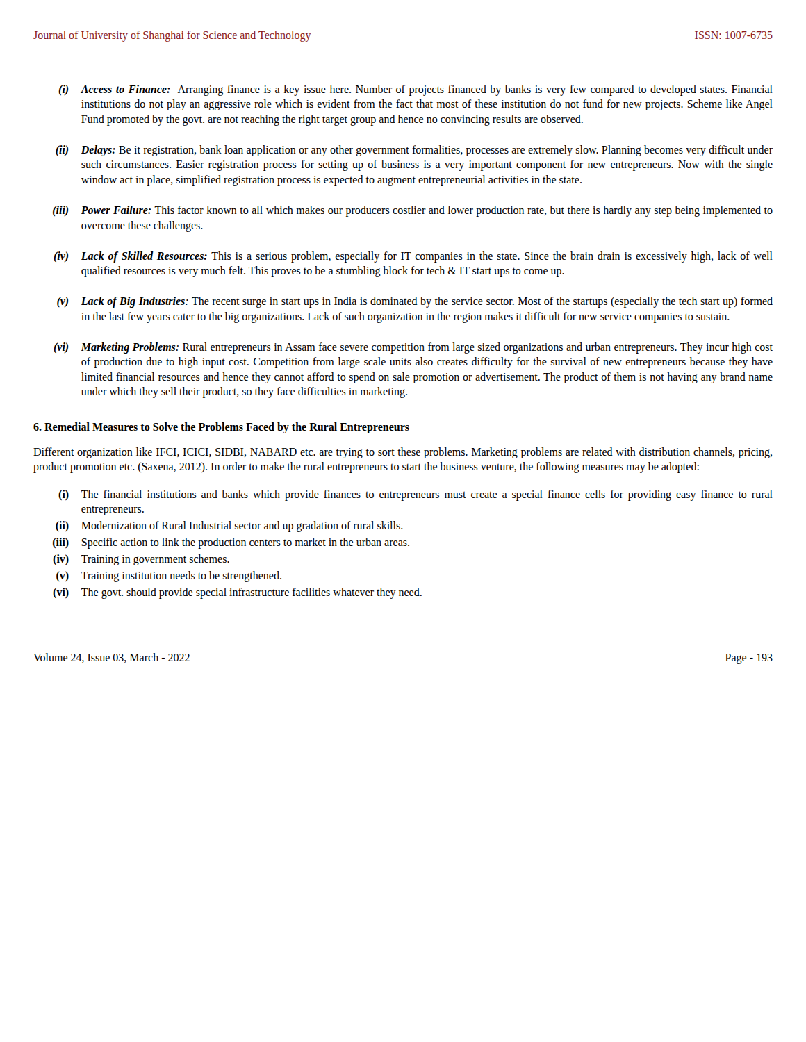Journal of University of Shanghai for Science and Technology ISSN: 1007-6735
(i) Access to Finance: Arranging finance is a key issue here. Number of projects financed by banks is very few compared to developed states. Financial institutions do not play an aggressive role which is evident from the fact that most of these institution do not fund for new projects. Scheme like Angel Fund promoted by the govt. are not reaching the right target group and hence no convincing results are observed.
(ii) Delays: Be it registration, bank loan application or any other government formalities, processes are extremely slow. Planning becomes very difficult under such circumstances. Easier registration process for setting up of business is a very important component for new entrepreneurs. Now with the single window act in place, simplified registration process is expected to augment entrepreneurial activities in the state.
(iii) Power Failure: This factor known to all which makes our producers costlier and lower production rate, but there is hardly any step being implemented to overcome these challenges.
(iv) Lack of Skilled Resources: This is a serious problem, especially for IT companies in the state. Since the brain drain is excessively high, lack of well qualified resources is very much felt. This proves to be a stumbling block for tech & IT start ups to come up.
(v) Lack of Big Industries: The recent surge in start ups in India is dominated by the service sector. Most of the startups (especially the tech start up) formed in the last few years cater to the big organizations. Lack of such organization in the region makes it difficult for new service companies to sustain.
(vi) Marketing Problems: Rural entrepreneurs in Assam face severe competition from large sized organizations and urban entrepreneurs. They incur high cost of production due to high input cost. Competition from large scale units also creates difficulty for the survival of new entrepreneurs because they have limited financial resources and hence they cannot afford to spend on sale promotion or advertisement. The product of them is not having any brand name under which they sell their product, so they face difficulties in marketing.
6. Remedial Measures to Solve the Problems Faced by the Rural Entrepreneurs
Different organization like IFCI, ICICI, SIDBI, NABARD etc. are trying to sort these problems. Marketing problems are related with distribution channels, pricing, product promotion etc. (Saxena, 2012). In order to make the rural entrepreneurs to start the business venture, the following measures may be adopted:
(i) The financial institutions and banks which provide finances to entrepreneurs must create a special finance cells for providing easy finance to rural entrepreneurs.
(ii) Modernization of Rural Industrial sector and up gradation of rural skills.
(iii) Specific action to link the production centers to market in the urban areas.
(iv) Training in government schemes.
(v) Training institution needs to be strengthened.
(vi) The govt. should provide special infrastructure facilities whatever they need.
Volume 24, Issue 03, March - 2022 Page - 193